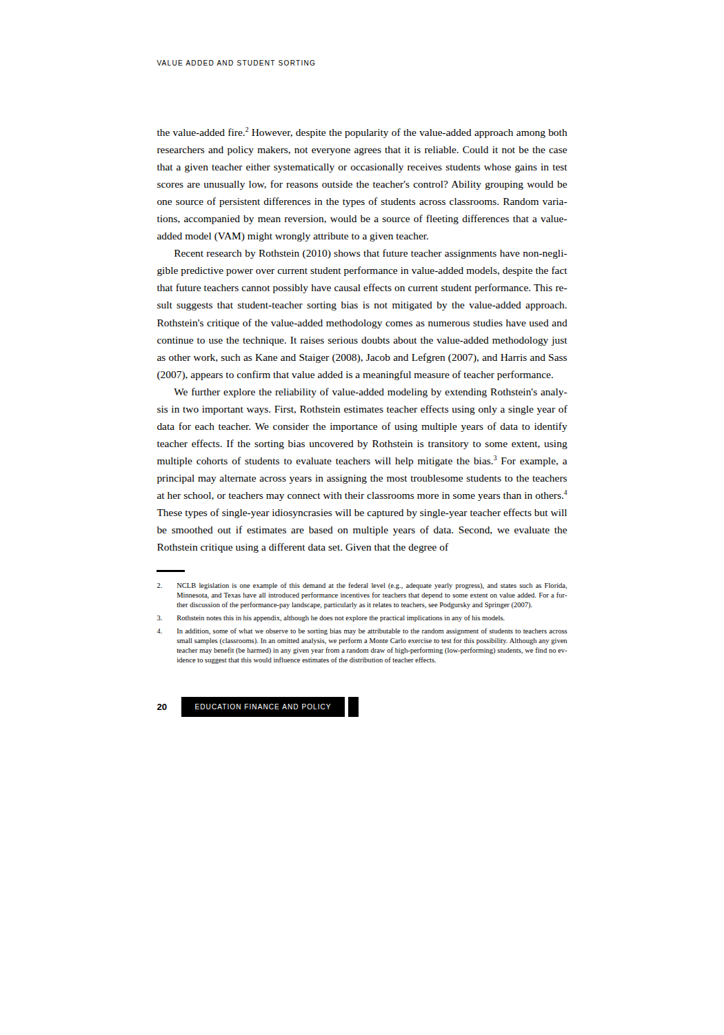Value Added and Student Sorting
the value-added fire.2 However, despite the popularity of the value-added approach among both researchers and policy makers, not everyone agrees that it is reliable. Could it not be the case that a given teacher either systematically or occasionally receives students whose gains in test scores are unusually low, for reasons outside the teacher's control? Ability grouping would be one source of persistent differences in the types of students across classrooms. Random variations, accompanied by mean reversion, would be a source of fleeting differences that a value-added model (VAM) might wrongly attribute to a given teacher.
Recent research by Rothstein (2010) shows that future teacher assignments have non-negligible predictive power over current student performance in value-added models, despite the fact that future teachers cannot possibly have causal effects on current student performance. This result suggests that student-teacher sorting bias is not mitigated by the value-added approach. Rothstein's critique of the value-added methodology comes as numerous studies have used and continue to use the technique. It raises serious doubts about the value-added methodology just as other work, such as Kane and Staiger (2008), Jacob and Lefgren (2007), and Harris and Sass (2007), appears to confirm that value added is a meaningful measure of teacher performance.
We further explore the reliability of value-added modeling by extending Rothstein's analysis in two important ways. First, Rothstein estimates teacher effects using only a single year of data for each teacher. We consider the importance of using multiple years of data to identify teacher effects. If the sorting bias uncovered by Rothstein is transitory to some extent, using multiple cohorts of students to evaluate teachers will help mitigate the bias.3 For example, a principal may alternate across years in assigning the most troublesome students to the teachers at her school, or teachers may connect with their classrooms more in some years than in others.4 These types of single-year idiosyncrasies will be captured by single-year teacher effects but will be smoothed out if estimates are based on multiple years of data. Second, we evaluate the Rothstein critique using a different data set. Given that the degree of
2.
NCLB legislation is one example of this demand at the federal level (e.g., adequate yearly progress), and states such as Florida, Minnesota, and Texas have all introduced performance incentives for teachers that depend to some extent on value added. For a further discussion of the performance-pay landscape, particularly as it relates to teachers, see Podgursky and Springer (2007).
3.
Rothstein notes this in his appendix, although he does not explore the practical implications in any of his models.
4.
In addition, some of what we observe to be sorting bias may be attributable to the random assignment of students to teachers across small samples (classrooms). In an omitted analysis, we perform a Monte Carlo exercise to test for this possibility. Although any given teacher may benefit (be harmed) in any given year from a random draw of high-performing (low-performing) students, we find no evidence to suggest that this would influence estimates of the distribution of teacher effects.
20
Education Finance and Policy